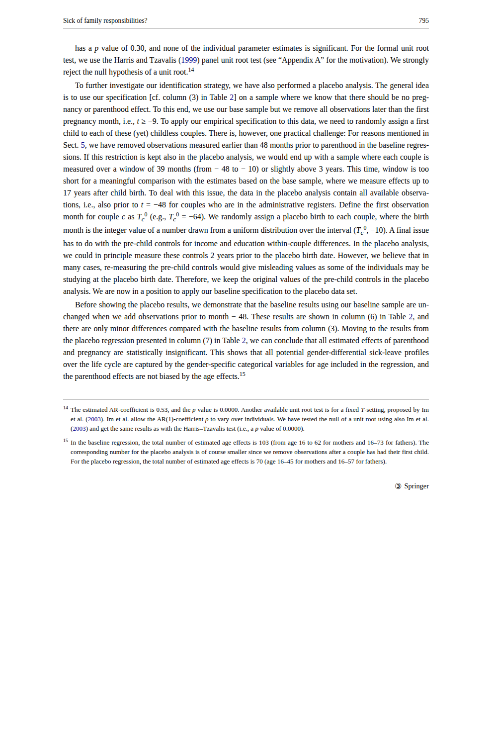Sick of family responsibilities? 795
has a p value of 0.30, and none of the individual parameter estimates is significant. For the formal unit root test, we use the Harris and Tzavalis (1999) panel unit root test (see “Appendix A” for the motivation). We strongly reject the null hypothesis of a unit root.14
To further investigate our identification strategy, we have also performed a placebo analysis. The general idea is to use our specification [cf. column (3) in Table 2] on a sample where we know that there should be no pregnancy or parenthood effect. To this end, we use our base sample but we remove all observations later than the first pregnancy month, i.e., t ≥ −9. To apply our empirical specification to this data, we need to randomly assign a first child to each of these (yet) childless couples. There is, however, one practical challenge: For reasons mentioned in Sect. 5, we have removed observations measured earlier than 48 months prior to parenthood in the baseline regressions. If this restriction is kept also in the placebo analysis, we would end up with a sample where each couple is measured over a window of 39 months (from − 48 to − 10) or slightly above 3 years. This time, window is too short for a meaningful comparison with the estimates based on the base sample, where we measure effects up to 17 years after child birth. To deal with this issue, the data in the placebo analysis contain all available observations, i.e., also prior to t = −48 for couples who are in the administrative registers. Define the first observation month for couple c as Tc0 (e.g., Tc0 = −64). We randomly assign a placebo birth to each couple, where the birth month is the integer value of a number drawn from a uniform distribution over the interval (Tc0, −10). A final issue has to do with the pre-child controls for income and education within-couple differences. In the placebo analysis, we could in principle measure these controls 2 years prior to the placebo birth date. However, we believe that in many cases, re-measuring the pre-child controls would give misleading values as some of the individuals may be studying at the placebo birth date. Therefore, we keep the original values of the pre-child controls in the placebo analysis. We are now in a position to apply our baseline specification to the placebo data set.
Before showing the placebo results, we demonstrate that the baseline results using our baseline sample are unchanged when we add observations prior to month − 48. These results are shown in column (6) in Table 2, and there are only minor differences compared with the baseline results from column (3). Moving to the results from the placebo regression presented in column (7) in Table 2, we can conclude that all estimated effects of parenthood and pregnancy are statistically insignificant. This shows that all potential gender-differential sick-leave profiles over the life cycle are captured by the gender-specific categorical variables for age included in the regression, and the parenthood effects are not biased by the age effects.15
14 The estimated AR-coefficient is 0.53, and the p value is 0.0000. Another available unit root test is for a fixed T-setting, proposed by Im et al. (2003). Im et al. allow the AR(1)-coefficient ρ to vary over individuals. We have tested the null of a unit root using also Im et al. (2003) and get the same results as with the Harris–Tzavalis test (i.e., a p value of 0.0000).
15 In the baseline regression, the total number of estimated age effects is 103 (from age 16 to 62 for mothers and 16–73 for fathers). The corresponding number for the placebo analysis is of course smaller since we remove observations after a couple has had their first child. For the placebo regression, the total number of estimated age effects is 70 (age 16–45 for mothers and 16–57 for fathers).
③ Springer